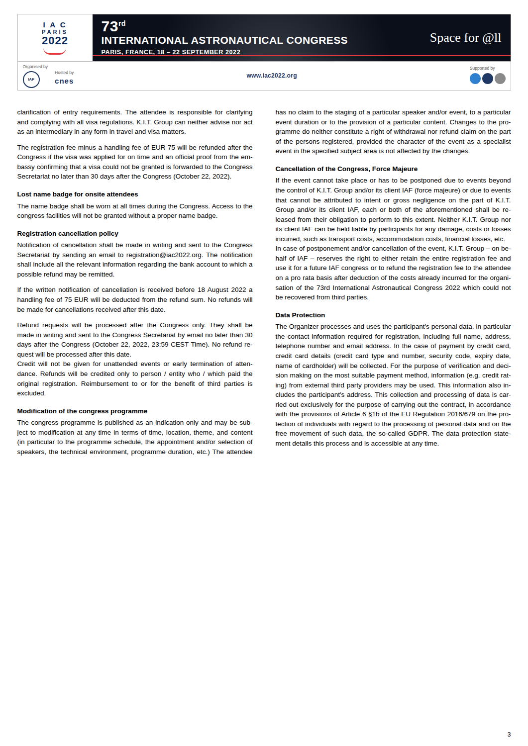I A C PARIS 2022
73rd
INTERNATIONAL ASTRONAUTICAL CONGRESS
PARIS, FRANCE, 18 – 22 SEPTEMBER 2022
Space for @ll
Organised by
IAF
Hosted by
cnes
www.iac2022.org
Supported by
clarification of entry requirements. The attendee is responsible for clarifying and complying with all visa regulations. K.I.T. Group can neither advise nor act as an intermediary in any form in travel and visa matters.
The registration fee minus a handling fee of EUR 75 will be refunded after the Congress if the visa was applied for on time and an official proof from the embassy confirming that a visa could not be granted is forwarded to the Congress Secretariat no later than 30 days after the Congress (October 22, 2022).
Lost name badge for onsite attendees
The name badge shall be worn at all times during the Congress. Access to the congress facilities will not be granted without a proper name badge.
Registration cancellation policy
Notification of cancellation shall be made in writing and sent to the Congress Secretariat by sending an email to registration@iac2022.org. The notification shall include all the relevant information regarding the bank account to which a possible refund may be remitted.
If the written notification of cancellation is received before 18 August 2022 a handling fee of 75 EUR will be deducted from the refund sum. No refunds will be made for cancellations received after this date.
Refund requests will be processed after the Congress only. They shall be made in writing and sent to the Congress Secretariat by email no later than 30 days after the Congress (October 22, 2022, 23:59 CEST Time). No refund request will be processed after this date.
Credit will not be given for unattended events or early termination of attendance. Refunds will be credited only to person / entity who / which paid the original registration. Reimbursement to or for the benefit of third parties is excluded.
Modification of the congress programme
The congress programme is published as an indication only and may be subject to modification at any time in terms of time, location, theme, and content (in particular to the programme schedule, the appointment and/or selection of speakers, the technical environment, programme duration, etc.) The attendee has no claim to the staging of a particular speaker and/or event, to a particular event duration or to the provision of a particular content. Changes to the programme do neither constitute a right of withdrawal nor refund claim on the part of the persons registered, provided the character of the event as a specialist event in the specified subject area is not affected by the changes.
Cancellation of the Congress, Force Majeure
If the event cannot take place or has to be postponed due to events beyond the control of K.I.T. Group and/or its client IAF (force majeure) or due to events that cannot be attributed to intent or gross negligence on the part of K.I.T. Group and/or its client IAF, each or both of the aforementioned shall be released from their obligation to perform to this extent. Neither K.I.T. Group nor its client IAF can be held liable by participants for any damage, costs or losses incurred, such as transport costs, accommodation costs, financial losses, etc.
In case of postponement and/or cancellation of the event, K.I.T. Group – on behalf of IAF – reserves the right to either retain the entire registration fee and use it for a future IAF congress or to refund the registration fee to the attendee on a pro rata basis after deduction of the costs already incurred for the organisation of the 73rd International Astronautical Congress 2022 which could not be recovered from third parties.
Data Protection
The Organizer processes and uses the participant's personal data, in particular the contact information required for registration, including full name, address, telephone number and email address. In the case of payment by credit card, credit card details (credit card type and number, security code, expiry date, name of cardholder) will be collected. For the purpose of verification and decision making on the most suitable payment method, information (e.g. credit rating) from external third party providers may be used. This information also includes the participant's address. This collection and processing of data is carried out exclusively for the purpose of carrying out the contract, in accordance with the provisions of Article 6 §1b of the EU Regulation 2016/679 on the protection of individuals with regard to the processing of personal data and on the free movement of such data, the so-called GDPR. The data protection statement details this process and is accessible at any time.
3